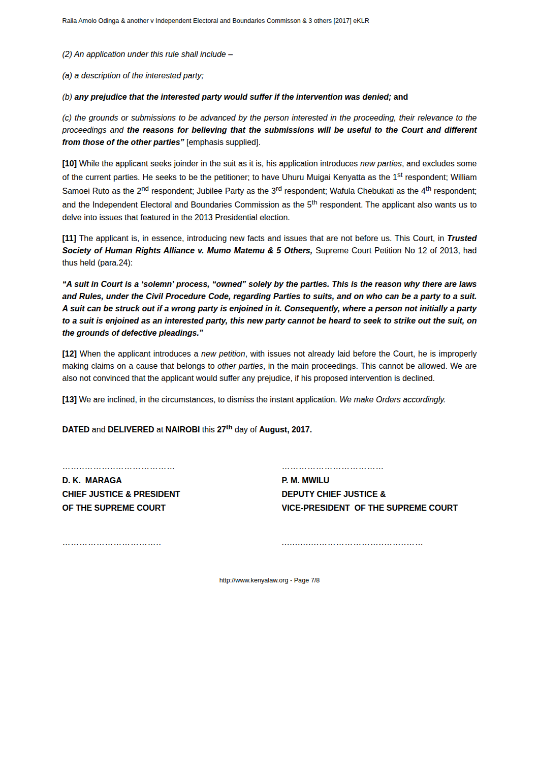Raila Amolo Odinga & another v Independent Electoral and Boundaries Commisson & 3 others [2017] eKLR
(2) An application under this rule shall include –
(a) a description of the interested party;
(b) any prejudice that the interested party would suffer if the intervention was denied; and
(c) the grounds or submissions to be advanced by the person interested in the proceeding, their relevance to the proceedings and the reasons for believing that the submissions will be useful to the Court and different from those of the other parties” [emphasis supplied].
[10] While the applicant seeks joinder in the suit as it is, his application introduces new parties, and excludes some of the current parties. He seeks to be the petitioner; to have Uhuru Muigai Kenyatta as the 1st respondent; William Samoei Ruto as the 2nd respondent; Jubilee Party as the 3rd respondent; Wafula Chebukati as the 4th respondent; and the Independent Electoral and Boundaries Commission as the 5th respondent. The applicant also wants us to delve into issues that featured in the 2013 Presidential election.
[11] The applicant is, in essence, introducing new facts and issues that are not before us. This Court, in Trusted Society of Human Rights Alliance v. Mumo Matemu & 5 Others, Supreme Court Petition No 12 of 2013, had thus held (para.24):
“A suit in Court is a ‘solemn’ process, “owned” solely by the parties. This is the reason why there are laws and Rules, under the Civil Procedure Code, regarding Parties to suits, and on who can be a party to a suit. A suit can be struck out if a wrong party is enjoined in it. Consequently, where a person not initially a party to a suit is enjoined as an interested party, this new party cannot be heard to seek to strike out the suit, on the grounds of defective pleadings.”
[12] When the applicant introduces a new petition, with issues not already laid before the Court, he is improperly making claims on a cause that belongs to other parties, in the main proceedings. This cannot be allowed. We are also not convinced that the applicant would suffer any prejudice, if his proposed intervention is declined.
[13] We are inclined, in the circumstances, to dismiss the instant application. We make Orders accordingly.
DATED and DELIVERED at NAIROBI this 27th day of August, 2017.
| ……..………..………………… | ……………………………… |
| D. K. MARAGA | P. M. MWILU |
| CHIEF JUSTICE & PRESIDENT | DEPUTY CHIEF JUSTICE & |
| OF THE SUPREME COURT | VICE-PRESIDENT OF THE SUPREME COURT |
| …………………………….. | ..............…………………..……..…… |
http://www.kenyalaw.org - Page 7/8